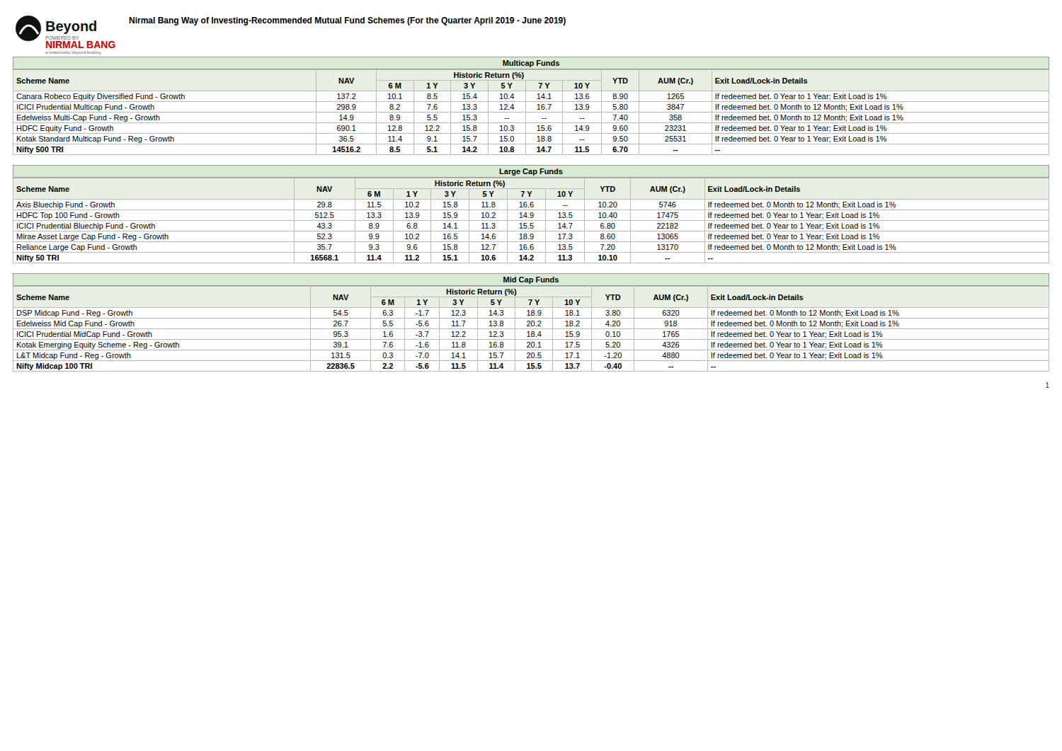Beyond POWERED BY NIRMAL BANG a relationship beyond broking
Nirmal Bang Way of Investing-Recommended Mutual Fund Schemes (For the Quarter April 2019 - June 2019)
Multicap Funds
| Scheme Name | NAV | Historic Return (%) | YTD | AUM (Cr.) | Exit Load/Lock-in Details |
| --- | --- | --- | --- | --- | --- |
| 6 M | 1 Y | 3 Y | 5 Y | 7 Y | 10 Y |
| Canara Robeco Equity Diversified Fund - Growth | 137.2 | 10.1 | 8.5 | 15.4 | 10.4 | 14.1 | 13.6 | 8.90 | 1265 | If redeemed bet. 0 Year to 1 Year; Exit Load is 1% |
| ICICI Prudential Multicap Fund - Growth | 298.9 | 8.2 | 7.6 | 13.3 | 12.4 | 16.7 | 13.9 | 5.80 | 3847 | If redeemed bet. 0 Month to 12 Month; Exit Load is 1% |
| Edelweiss Multi-Cap Fund - Reg - Growth | 14.9 | 8.9 | 5.5 | 15.3 | -- | -- | -- | 7.40 | 358 | If redeemed bet. 0 Month to 12 Month; Exit Load is 1% |
| HDFC Equity Fund - Growth | 690.1 | 12.8 | 12.2 | 15.8 | 10.3 | 15.6 | 14.9 | 9.60 | 23231 | If redeemed bet. 0 Year to 1 Year; Exit Load is 1% |
| Kotak Standard Multicap Fund - Reg - Growth | 36.5 | 11.4 | 9.1 | 15.7 | 15.0 | 18.8 | -- | 9.50 | 25531 | If redeemed bet. 0 Year to 1 Year; Exit Load is 1% |
| Nifty 500 TRI | 14516.2 | 8.5 | 5.1 | 14.2 | 10.8 | 14.7 | 11.5 | 6.70 | -- | -- |
Large Cap Funds
| Scheme Name | NAV | Historic Return (%) | YTD | AUM (Cr.) | Exit Load/Lock-in Details |
| --- | --- | --- | --- | --- | --- |
| 6 M | 1 Y | 3 Y | 5 Y | 7 Y | 10 Y |
| Axis Bluechip Fund - Growth | 29.8 | 11.5 | 10.2 | 15.8 | 11.8 | 16.6 | -- | 10.20 | 5746 | If redeemed bet. 0 Month to 12 Month; Exit Load is 1% |
| HDFC Top 100 Fund - Growth | 512.5 | 13.3 | 13.9 | 15.9 | 10.2 | 14.9 | 13.5 | 10.40 | 17475 | If redeemed bet. 0 Year to 1 Year; Exit Load is 1% |
| ICICI Prudential Bluechip Fund - Growth | 43.3 | 8.9 | 6.8 | 14.1 | 11.3 | 15.5 | 14.7 | 6.80 | 22182 | If redeemed bet. 0 Year to 1 Year; Exit Load is 1% |
| Mirae Asset Large Cap Fund - Reg - Growth | 52.3 | 9.9 | 10.2 | 16.5 | 14.6 | 18.9 | 17.3 | 8.60 | 13065 | If redeemed bet. 0 Year to 1 Year; Exit Load is 1% |
| Reliance Large Cap Fund - Growth | 35.7 | 9.3 | 9.6 | 15.8 | 12.7 | 16.6 | 13.5 | 7.20 | 13170 | If redeemed bet. 0 Month to 12 Month; Exit Load is 1% |
| Nifty 50 TRI | 16568.1 | 11.4 | 11.2 | 15.1 | 10.6 | 14.2 | 11.3 | 10.10 | -- | -- |
Mid Cap Funds
| Scheme Name | NAV | Historic Return (%) | YTD | AUM (Cr.) | Exit Load/Lock-in Details |
| --- | --- | --- | --- | --- | --- |
| 6 M | 1 Y | 3 Y | 5 Y | 7 Y | 10 Y |
| DSP Midcap Fund - Reg - Growth | 54.5 | 6.3 | -1.7 | 12.3 | 14.3 | 18.9 | 18.1 | 3.80 | 6320 | If redeemed bet. 0 Month to 12 Month; Exit Load is 1% |
| Edelweiss Mid Cap Fund - Growth | 26.7 | 5.5 | -5.6 | 11.7 | 13.8 | 20.2 | 18.2 | 4.20 | 918 | If redeemed bet. 0 Month to 12 Month; Exit Load is 1% |
| ICICI Prudential MidCap Fund - Growth | 95.3 | 1.6 | -3.7 | 12.2 | 12.3 | 18.4 | 15.9 | 0.10 | 1765 | If redeemed bet. 0 Year to 1 Year; Exit Load is 1% |
| Kotak Emerging Equity Scheme - Reg - Growth | 39.1 | 7.6 | -1.6 | 11.8 | 16.8 | 20.1 | 17.5 | 5.20 | 4326 | If redeemed bet. 0 Year to 1 Year; Exit Load is 1% |
| L&T Midcap Fund - Reg - Growth | 131.5 | 0.3 | -7.0 | 14.1 | 15.7 | 20.5 | 17.1 | -1.20 | 4880 | If redeemed bet. 0 Year to 1 Year; Exit Load is 1% |
| Nifty Midcap 100 TRI | 22836.5 | 2.2 | -5.6 | 11.5 | 11.4 | 15.5 | 13.7 | -0.40 | -- | -- |
1